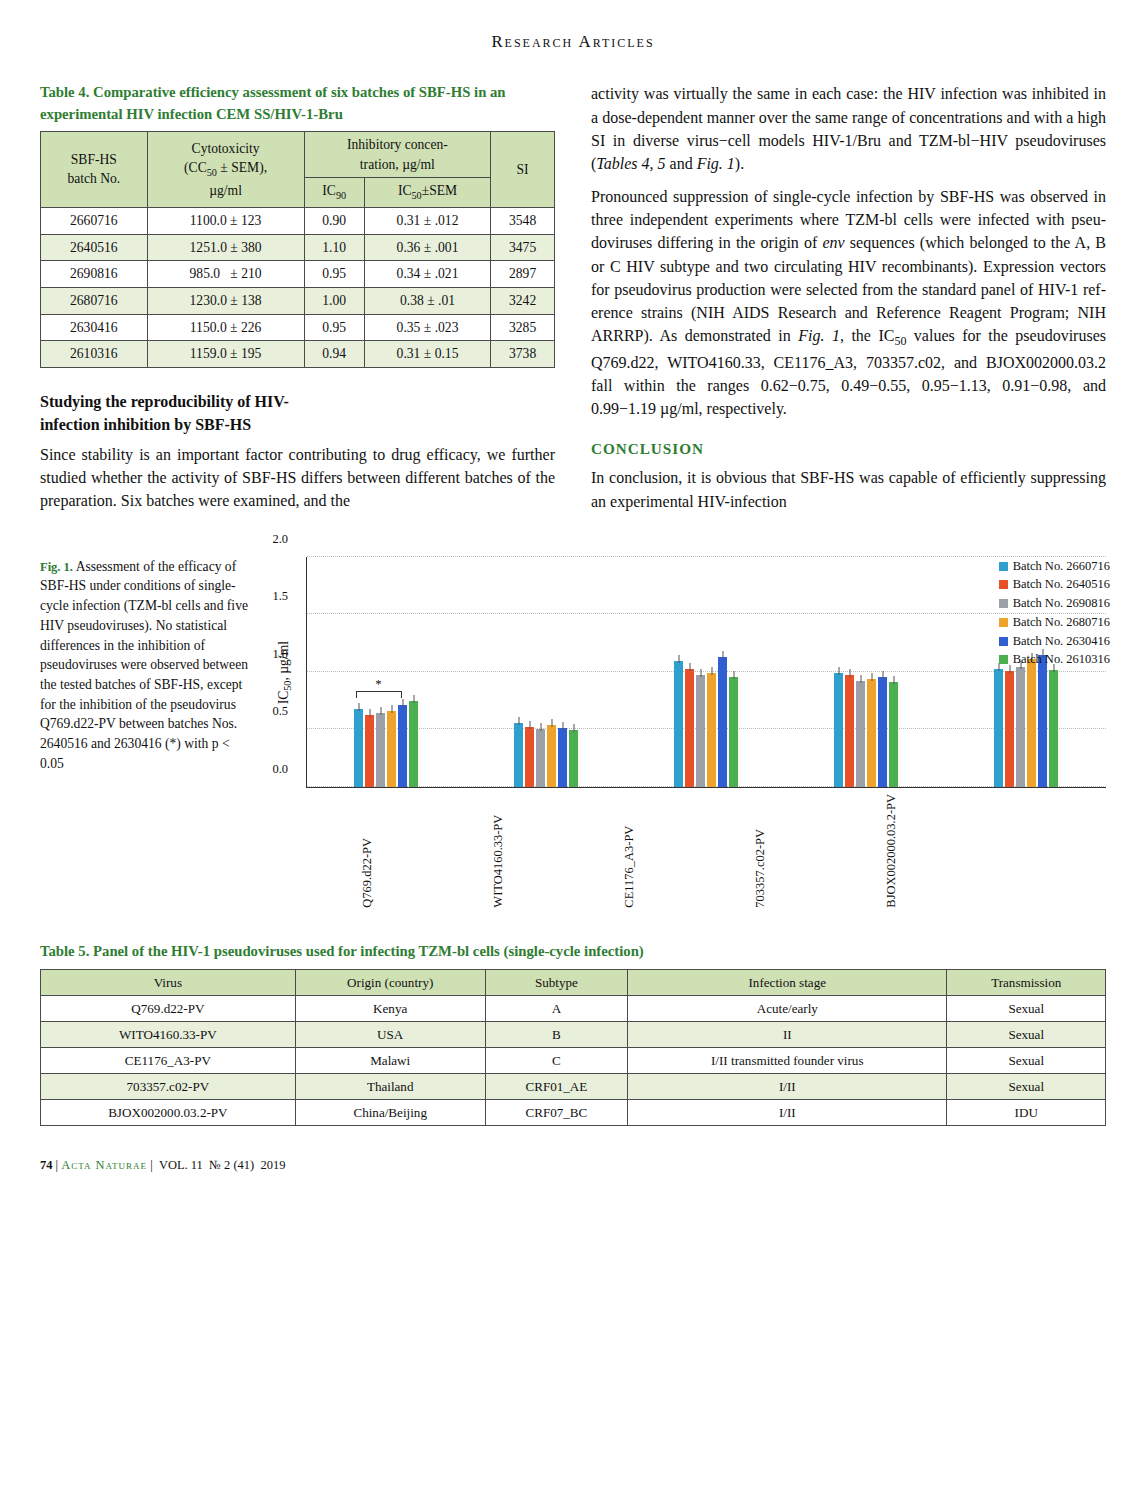Research Articles
Table 4. Comparative efficiency assessment of six batches of SBF-HS in an experimental HIV infection CEM SS/HIV-1-Bru
| SBF-HS batch No. | Cytotoxicity (CC 50 ± SEM), µg/ml | Inhibitory concen- tration, µg/ml | SI |
| --- | --- | --- | --- |
| IC 90 | IC 50 ±SEM |
| 2660716 | 1100.0 ± 123 | 0.90 | 0.31 ± .012 | 3548 |
| 2640516 | 1251.0 ± 380 | 1.10 | 0.36 ± .001 | 3475 |
| 2690816 | 985.0 ± 210 | 0.95 | 0.34 ± .021 | 2897 |
| 2680716 | 1230.0 ± 138 | 1.00 | 0.38 ± .01 | 3242 |
| 2630416 | 1150.0 ± 226 | 0.95 | 0.35 ± .023 | 3285 |
| 2610316 | 1159.0 ± 195 | 0.94 | 0.31 ± 0.15 | 3738 |
Studying the reproducibility of HIV-
infection inhibition by SBF-HS
Since stability is an important factor contributing to drug efficacy, we further studied whether the activity of SBF-HS differs between different batches of the preparation. Six batches were examined, and the
activity was virtually the same in each case: the HIV infection was inhibited in a dose-dependent manner over the same range of concentrations and with a high SI in diverse virus−cell models HIV-1/Bru and TZM-bl−HIV pseudoviruses (Tables 4, 5 and Fig. 1).
Pronounced suppression of single-cycle infection by SBF-HS was observed in three independent experiments where TZM-bl cells were infected with pseudoviruses differing in the origin of env sequences (which belonged to the A, B or C HIV subtype and two circulating HIV recombinants). Expression vectors for pseudovirus production were selected from the standard panel of HIV-1 reference strains (NIH AIDS Research and Reference Reagent Program; NIH ARRRP). As demonstrated in Fig. 1, the IC50 values for the pseudoviruses Q769.d22, WITO4160.33, CE1176_A3, 703357.c02, and BJOX002000.03.2 fall within the ranges 0.62−0.75, 0.49−0.55, 0.95−1.13, 0.91−0.98, and 0.99−1.19 µg/ml, respectively.
CONCLUSION
In conclusion, it is obvious that SBF-HS was capable of efficiently suppressing an experimental HIV-infection
Fig. 1. Assessment of the efficacy of SBF-HS under conditions of single-cycle infection (TZM-bl cells and five HIV pseudoviruses). No statistical differences in the inhibition of pseudoviruses were observed between the tested batches of SBF-HS, except for the inhibition of the pseudovirus Q769.d22-PV between batches Nos. 2640516 and 2630416 (*) with p < 0.05
IC50, µg/ml
0.0
0.5
1.0
1.5
2.0
*
Batch No. 2660716
Batch No. 2640516
Batch No. 2690816
Batch No. 2680716
Batch No. 2630416
Batch No. 2610316
Q769.d22-PV WITO4160.33-PV CE1176_A3-PV 703357.c02-PV BJOX002000.03.2-PV
Table 5. Panel of the HIV-1 pseudoviruses used for infecting TZM-bl cells (single-cycle infection)
| Virus | Origin (country) | Subtype | Infection stage | Transmission |
| --- | --- | --- | --- | --- |
| Q769.d22-PV | Kenya | A | Acute/early | Sexual |
| WITO4160.33-PV | USA | B | II | Sexual |
| CE1176_A3-PV | Malawi | C | I/II transmitted founder virus | Sexual |
| 703357.c02-PV | Thailand | CRF01_AE | I/II | Sexual |
| BJOX002000.03.2-PV | China/Beijing | CRF07_BC | I/II | IDU |
74 | Acta Naturae | VOL. 11 № 2 (41) 2019